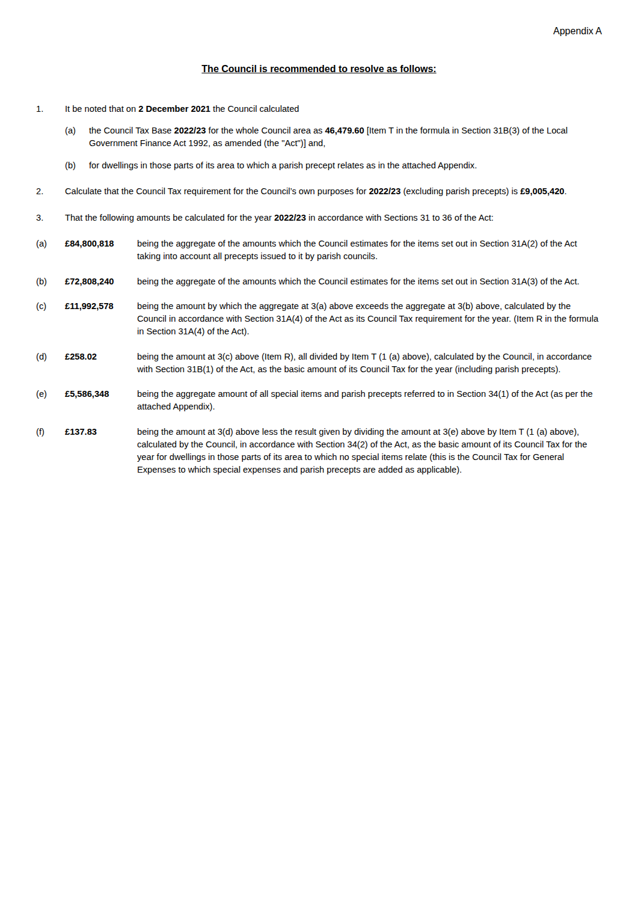Appendix A
The Council is recommended to resolve as follows:
It be noted that on 2 December 2021 the Council calculated
the Council Tax Base 2022/23 for the whole Council area as 46,479.60 [Item T in the formula in Section 31B(3) of the Local Government Finance Act 1992, as amended (the "Act")] and,
for dwellings in those parts of its area to which a parish precept relates as in the attached Appendix.
Calculate that the Council Tax requirement for the Council’s own purposes for 2022/23 (excluding parish precepts) is £9,005,420.
That the following amounts be calculated for the year 2022/23 in accordance with Sections 31 to 36 of the Act:
| (a) | £84,800,818 | being the aggregate of the amounts which the Council estimates for the items set out in Section 31A(2) of the Act taking into account all precepts issued to it by parish councils. |
| (b) | £72,808,240 | being the aggregate of the amounts which the Council estimates for the items set out in Section 31A(3) of the Act. |
| (c) | £11,992,578 | being the amount by which the aggregate at 3(a) above exceeds the aggregate at 3(b) above, calculated by the Council in accordance with Section 31A(4) of the Act as its Council Tax requirement for the year. (Item R in the formula in Section 31A(4) of the Act). |
| (d) | £258.02 | being the amount at 3(c) above (Item R), all divided by Item T (1 (a) above), calculated by the Council, in accordance with Section 31B(1) of the Act, as the basic amount of its Council Tax for the year (including parish precepts). |
| (e) | £5,586,348 | being the aggregate amount of all special items and parish precepts referred to in Section 34(1) of the Act (as per the attached Appendix). |
| (f) | £137.83 | being the amount at 3(d) above less the result given by dividing the amount at 3(e) above by Item T (1 (a) above), calculated by the Council, in accordance with Section 34(2) of the Act, as the basic amount of its Council Tax for the year for dwellings in those parts of its area to which no special items relate (this is the Council Tax for General Expenses to which special expenses and parish precepts are added as applicable). |